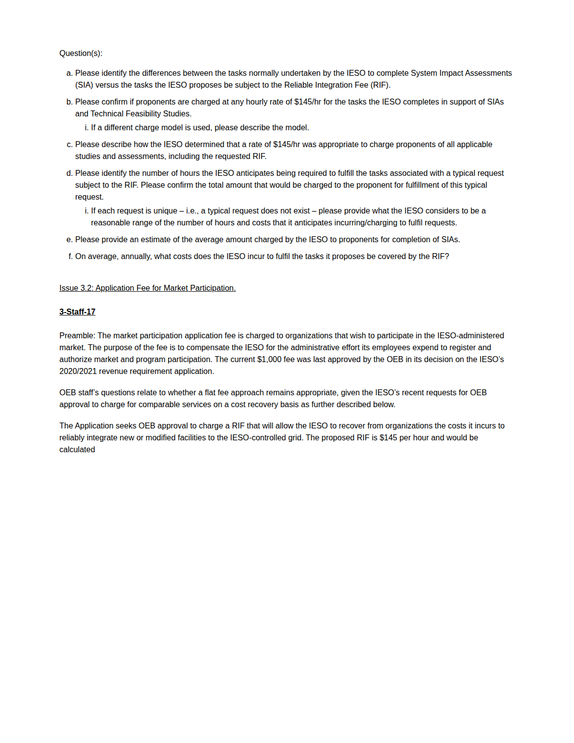Question(s):
Please identify the differences between the tasks normally undertaken by the IESO to complete System Impact Assessments (SIA) versus the tasks the IESO proposes be subject to the Reliable Integration Fee (RIF).
Please confirm if proponents are charged at any hourly rate of $145/hr for the tasks the IESO completes in support of SIAs and Technical Feasibility Studies.
If a different charge model is used, please describe the model.
Please describe how the IESO determined that a rate of $145/hr was appropriate to charge proponents of all applicable studies and assessments, including the requested RIF.
Please identify the number of hours the IESO anticipates being required to fulfill the tasks associated with a typical request subject to the RIF. Please confirm the total amount that would be charged to the proponent for fulfillment of this typical request.
If each request is unique – i.e., a typical request does not exist – please provide what the IESO considers to be a reasonable range of the number of hours and costs that it anticipates incurring/charging to fulfil requests.
Please provide an estimate of the average amount charged by the IESO to proponents for completion of SIAs.
On average, annually, what costs does the IESO incur to fulfil the tasks it proposes be covered by the RIF?
Issue 3.2: Application Fee for Market Participation.
3-Staff-17
Preamble: The market participation application fee is charged to organizations that wish to participate in the IESO-administered market. The purpose of the fee is to compensate the IESO for the administrative effort its employees expend to register and authorize market and program participation. The current $1,000 fee was last approved by the OEB in its decision on the IESO’s 2020/2021 revenue requirement application.
OEB staff’s questions relate to whether a flat fee approach remains appropriate, given the IESO’s recent requests for OEB approval to charge for comparable services on a cost recovery basis as further described below.
The Application seeks OEB approval to charge a RIF that will allow the IESO to recover from organizations the costs it incurs to reliably integrate new or modified facilities to the IESO-controlled grid. The proposed RIF is $145 per hour and would be calculated